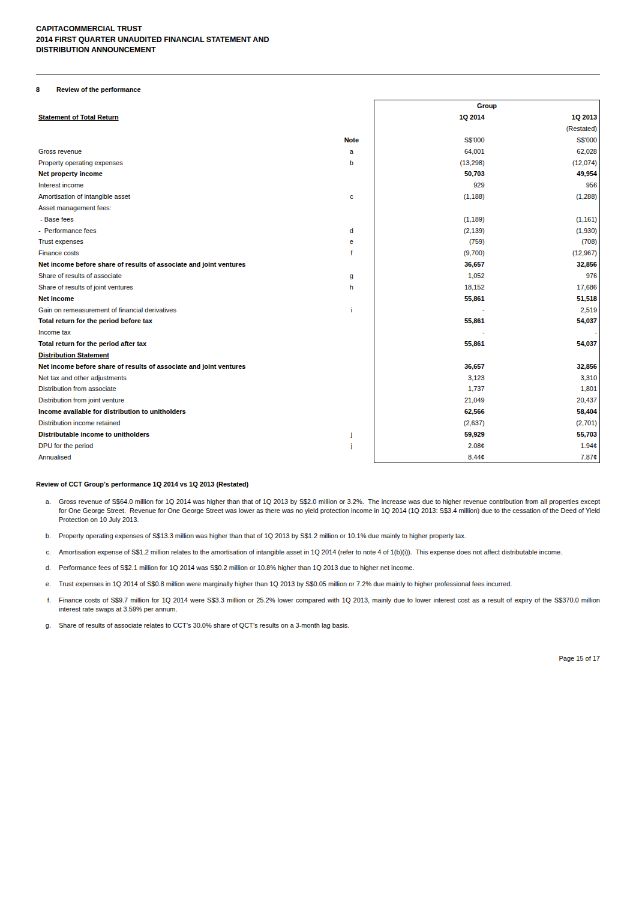CAPITACOMMERCIAL TRUST
2014 FIRST QUARTER UNAUDITED FINANCIAL STATEMENT AND
DISTRIBUTION ANNOUNCEMENT
8 Review of the performance
| | | Group |
| Statement of Total Return | | 1Q 2014 | 1Q 2013 |
| | | | (Restated) |
| | Note | S$'000 | S$'000 |
| Gross revenue | a | 64,001 | 62,028 |
| Property operating expenses | b | (13,298) | (12,074) |
| Net property income | | 50,703 | 49,954 |
| Interest income | | 929 | 956 |
| Amortisation of intangible asset | c | (1,188) | (1,288) |
| Asset management fees: | | | |
| - Base fees | | (1,189) | (1,161) |
| - Performance fees | d | (2,139) | (1,930) |
| Trust expenses | e | (759) | (708) |
| Finance costs | f | (9,700) | (12,967) |
| Net income before share of results of associate and joint ventures | | 36,657 | 32,856 |
| Share of results of associate | g | 1,052 | 976 |
| Share of results of joint ventures | h | 18,152 | 17,686 |
| Net income | | 55,861 | 51,518 |
| Gain on remeasurement of financial derivatives | i | - | 2,519 |
| Total return for the period before tax | | 55,861 | 54,037 |
| Income tax | | - | - |
| Total return for the period after tax | | 55,861 | 54,037 |
| Distribution Statement | | | |
| Net income before share of results of associate and joint ventures | | 36,657 | 32,856 |
| Net tax and other adjustments | | 3,123 | 3,310 |
| Distribution from associate | | 1,737 | 1,801 |
| Distribution from joint venture | | 21,049 | 20,437 |
| Income available for distribution to unitholders | | 62,566 | 58,404 |
| Distribution income retained | | (2,637) | (2,701) |
| Distributable income to unitholders | j | 59,929 | 55,703 |
| DPU for the period | j | 2.08¢ | 1.94¢ |
| Annualised | | 8.44¢ | 7.87¢ |
Review of CCT Group’s performance 1Q 2014 vs 1Q 2013 (Restated)
Gross revenue of S$64.0 million for 1Q 2014 was higher than that of 1Q 2013 by S$2.0 million or 3.2%. The increase was due to higher revenue contribution from all properties except for One George Street. Revenue for One George Street was lower as there was no yield protection income in 1Q 2014 (1Q 2013: S$3.4 million) due to the cessation of the Deed of Yield Protection on 10 July 2013.
Property operating expenses of S$13.3 million was higher than that of 1Q 2013 by S$1.2 million or 10.1% due mainly to higher property tax.
Amortisation expense of S$1.2 million relates to the amortisation of intangible asset in 1Q 2014 (refer to note 4 of 1(b)(i)). This expense does not affect distributable income.
Performance fees of S$2.1 million for 1Q 2014 was S$0.2 million or 10.8% higher than 1Q 2013 due to higher net income.
Trust expenses in 1Q 2014 of S$0.8 million were marginally higher than 1Q 2013 by S$0.05 million or 7.2% due mainly to higher professional fees incurred.
Finance costs of S$9.7 million for 1Q 2014 were S$3.3 million or 25.2% lower compared with 1Q 2013, mainly due to lower interest cost as a result of expiry of the S$370.0 million interest rate swaps at 3.59% per annum.
Share of results of associate relates to CCT’s 30.0% share of QCT’s results on a 3-month lag basis.
Page 15 of 17